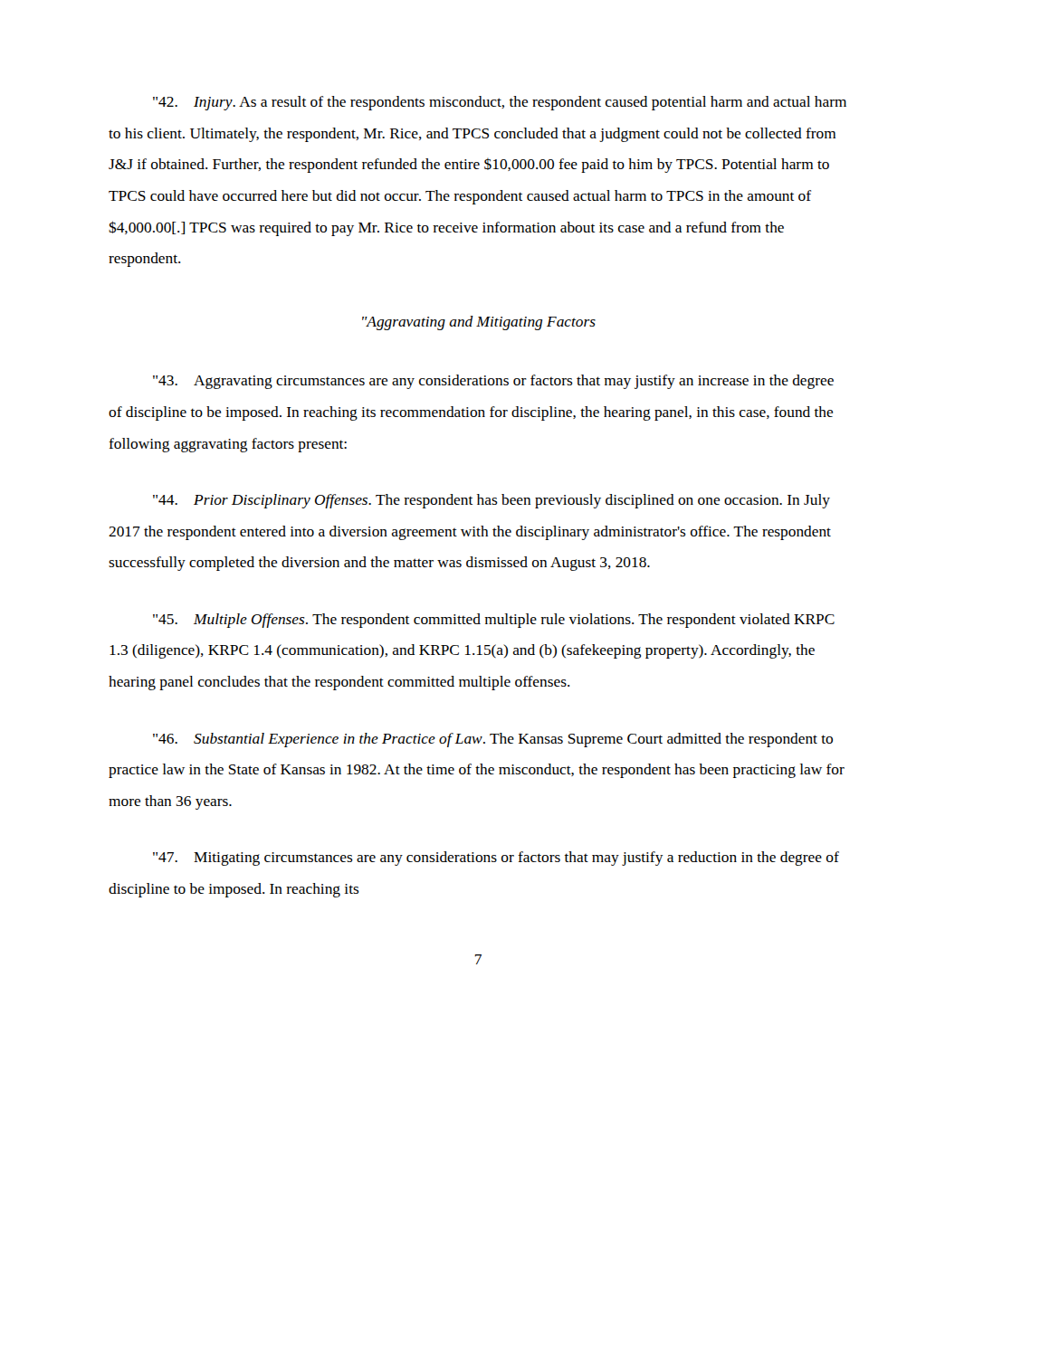"42. Injury. As a result of the respondents misconduct, the respondent caused potential harm and actual harm to his client. Ultimately, the respondent, Mr. Rice, and TPCS concluded that a judgment could not be collected from J&J if obtained. Further, the respondent refunded the entire $10,000.00 fee paid to him by TPCS. Potential harm to TPCS could have occurred here but did not occur. The respondent caused actual harm to TPCS in the amount of $4,000.00[.] TPCS was required to pay Mr. Rice to receive information about its case and a refund from the respondent.
"Aggravating and Mitigating Factors
"43. Aggravating circumstances are any considerations or factors that may justify an increase in the degree of discipline to be imposed. In reaching its recommendation for discipline, the hearing panel, in this case, found the following aggravating factors present:
"44. Prior Disciplinary Offenses. The respondent has been previously disciplined on one occasion. In July 2017 the respondent entered into a diversion agreement with the disciplinary administrator's office. The respondent successfully completed the diversion and the matter was dismissed on August 3, 2018.
"45. Multiple Offenses. The respondent committed multiple rule violations. The respondent violated KRPC 1.3 (diligence), KRPC 1.4 (communication), and KRPC 1.15(a) and (b) (safekeeping property). Accordingly, the hearing panel concludes that the respondent committed multiple offenses.
"46. Substantial Experience in the Practice of Law. The Kansas Supreme Court admitted the respondent to practice law in the State of Kansas in 1982. At the time of the misconduct, the respondent has been practicing law for more than 36 years.
"47. Mitigating circumstances are any considerations or factors that may justify a reduction in the degree of discipline to be imposed. In reaching its
7